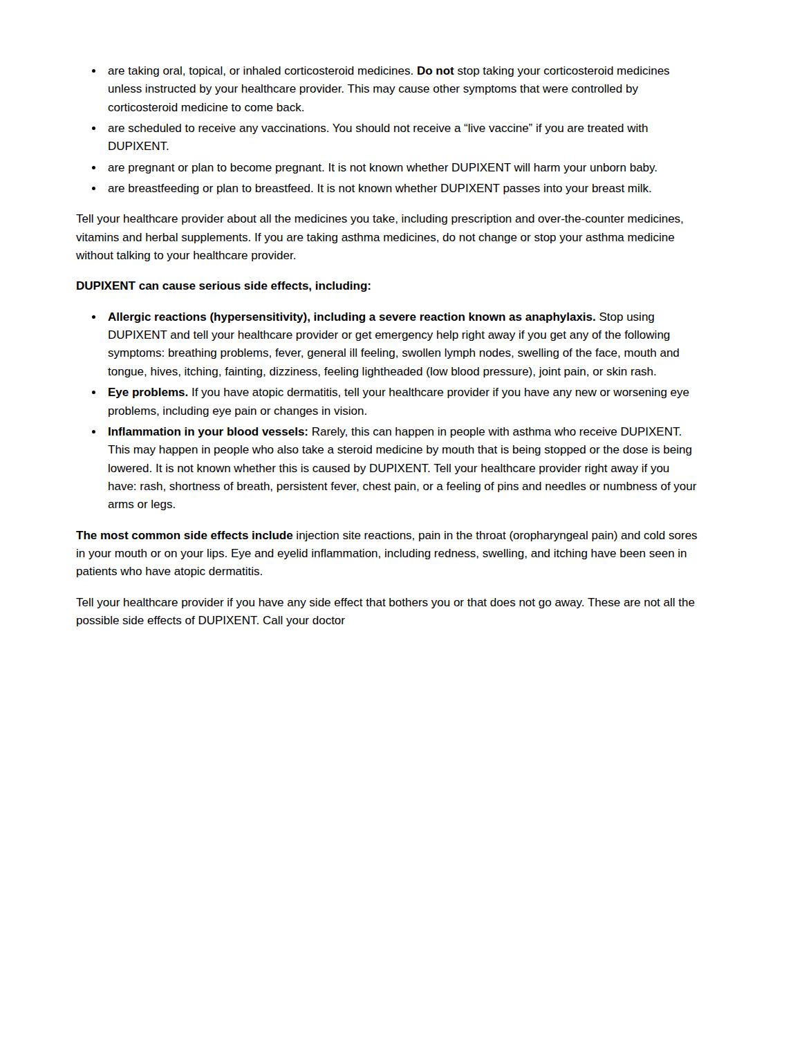are taking oral, topical, or inhaled corticosteroid medicines. Do not stop taking your corticosteroid medicines unless instructed by your healthcare provider. This may cause other symptoms that were controlled by corticosteroid medicine to come back.
are scheduled to receive any vaccinations. You should not receive a “live vaccine” if you are treated with DUPIXENT.
are pregnant or plan to become pregnant. It is not known whether DUPIXENT will harm your unborn baby.
are breastfeeding or plan to breastfeed. It is not known whether DUPIXENT passes into your breast milk.
Tell your healthcare provider about all the medicines you take, including prescription and over-the-counter medicines, vitamins and herbal supplements. If you are taking asthma medicines, do not change or stop your asthma medicine without talking to your healthcare provider.
DUPIXENT can cause serious side effects, including:
Allergic reactions (hypersensitivity), including a severe reaction known as anaphylaxis. Stop using DUPIXENT and tell your healthcare provider or get emergency help right away if you get any of the following symptoms: breathing problems, fever, general ill feeling, swollen lymph nodes, swelling of the face, mouth and tongue, hives, itching, fainting, dizziness, feeling lightheaded (low blood pressure), joint pain, or skin rash.
Eye problems. If you have atopic dermatitis, tell your healthcare provider if you have any new or worsening eye problems, including eye pain or changes in vision.
Inflammation in your blood vessels: Rarely, this can happen in people with asthma who receive DUPIXENT. This may happen in people who also take a steroid medicine by mouth that is being stopped or the dose is being lowered. It is not known whether this is caused by DUPIXENT. Tell your healthcare provider right away if you have: rash, shortness of breath, persistent fever, chest pain, or a feeling of pins and needles or numbness of your arms or legs.
The most common side effects include injection site reactions, pain in the throat (oropharyngeal pain) and cold sores in your mouth or on your lips. Eye and eyelid inflammation, including redness, swelling, and itching have been seen in patients who have atopic dermatitis.
Tell your healthcare provider if you have any side effect that bothers you or that does not go away. These are not all the possible side effects of DUPIXENT. Call your doctor